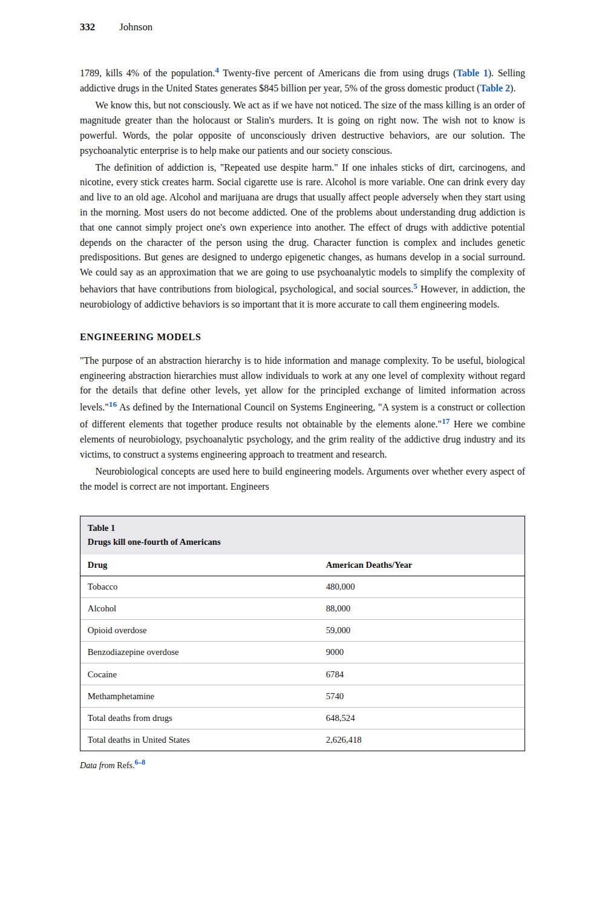332 Johnson
1789, kills 4% of the population.4 Twenty-five percent of Americans die from using drugs (Table 1). Selling addictive drugs in the United States generates $845 billion per year, 5% of the gross domestic product (Table 2).
We know this, but not consciously. We act as if we have not noticed. The size of the mass killing is an order of magnitude greater than the holocaust or Stalin's murders. It is going on right now. The wish not to know is powerful. Words, the polar opposite of unconsciously driven destructive behaviors, are our solution. The psychoanalytic enterprise is to help make our patients and our society conscious.
The definition of addiction is, "Repeated use despite harm." If one inhales sticks of dirt, carcinogens, and nicotine, every stick creates harm. Social cigarette use is rare. Alcohol is more variable. One can drink every day and live to an old age. Alcohol and marijuana are drugs that usually affect people adversely when they start using in the morning. Most users do not become addicted. One of the problems about understanding drug addiction is that one cannot simply project one's own experience into another. The effect of drugs with addictive potential depends on the character of the person using the drug. Character function is complex and includes genetic predispositions. But genes are designed to undergo epigenetic changes, as humans develop in a social surround. We could say as an approximation that we are going to use psychoanalytic models to simplify the complexity of behaviors that have contributions from biological, psychological, and social sources.5 However, in addiction, the neurobiology of addictive behaviors is so important that it is more accurate to call them engineering models.
ENGINEERING MODELS
"The purpose of an abstraction hierarchy is to hide information and manage complexity. To be useful, biological engineering abstraction hierarchies must allow individuals to work at any one level of complexity without regard for the details that define other levels, yet allow for the principled exchange of limited information across levels."16 As defined by the International Council on Systems Engineering, "A system is a construct or collection of different elements that together produce results not obtainable by the elements alone."17 Here we combine elements of neurobiology, psychoanalytic psychology, and the grim reality of the addictive drug industry and its victims, to construct a systems engineering approach to treatment and research.
Neurobiological concepts are used here to build engineering models. Arguments over whether every aspect of the model is correct are not important. Engineers
Table 1 Drugs kill one-fourth of Americans
| Drug | American Deaths/Year |
| --- | --- |
| Tobacco | 480,000 |
| Alcohol | 88,000 |
| Opioid overdose | 59,000 |
| Benzodiazepine overdose | 9000 |
| Cocaine | 6784 |
| Methamphetamine | 5740 |
| Total deaths from drugs | 648,524 |
| Total deaths in United States | 2,626,418 |
Data from Refs.6–8